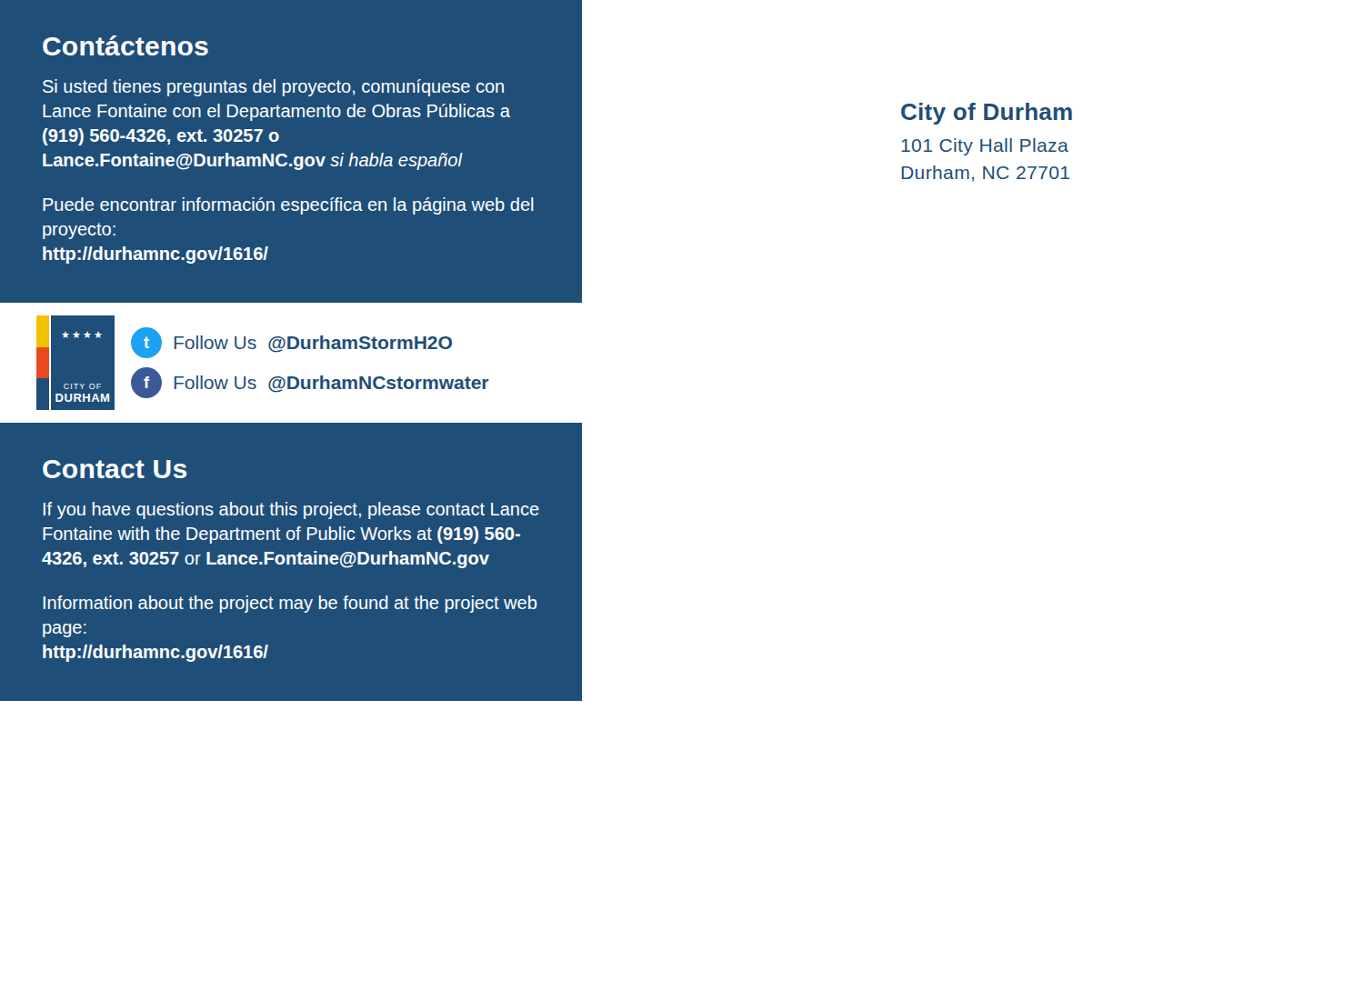Contáctenos
Si usted tienes preguntas del proyecto, comuníquese con Lance Fontaine con el Departamento de Obras Públicas a (919) 560-4326, ext. 30257 o Lance.Fontaine@DurhamNC.gov si habla español
Puede encontrar información específica en la página web del proyecto:
http://durhamnc.gov/1616/
★★★★
City of
Durham
t Follow Us @DurhamStormH2O
f Follow Us @DurhamNCstormwater
Contact Us
If you have questions about this project, please contact Lance Fontaine with the Department of Public Works at (919) 560-4326, ext. 30257 or Lance.Fontaine@DurhamNC.gov
Information about the project may be found at the project web page:
http://durhamnc.gov/1616/
City of Durham
101 City Hall Plaza
Durham, NC 27701